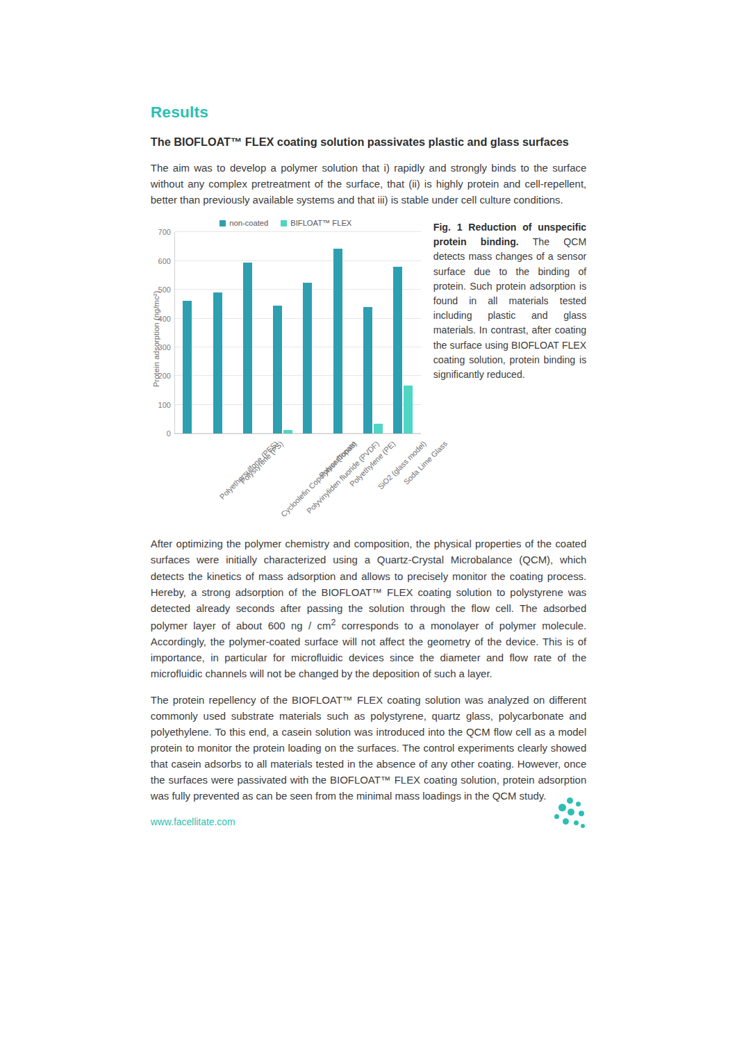Results
The BIOFLOAT™ FLEX coating solution passivates plastic and glass surfaces
The aim was to develop a polymer solution that i) rapidly and strongly binds to the surface without any complex pretreatment of the surface, that (ii) is highly protein and cell-repellent, better than previously available systems and that iii) is stable under cell culture conditions.
non-coated BIFLOAT™ FLEX
Protein adsorption (ng/mc²)
700
600
500
400
300
200
100
0
Polyethersulfone (PES) Polystyrene (PS) Cycloolefin Copolymer (Topas) Polyvinyliden fluoride (PVDF) Polycarbonate Polyethylene (PE) SiO2 (glass model) Soda Lime Glass
Fig. 1 Reduction of unspecific protein binding. The QCM detects mass changes of a sensor surface due to the binding of protein. Such protein adsorption is found in all materials tested including plastic and glass materials. In contrast, after coating the surface using BIOFLOAT FLEX coating solution, protein binding is significantly reduced.
After optimizing the polymer chemistry and composition, the physical properties of the coated surfaces were initially characterized using a Quartz-Crystal Microbalance (QCM), which detects the kinetics of mass adsorption and allows to precisely monitor the coating process. Hereby, a strong adsorption of the BIOFLOAT™ FLEX coating solution to polystyrene was detected already seconds after passing the solution through the flow cell. The adsorbed polymer layer of about 600 ng / cm2 corresponds to a monolayer of polymer molecule. Accordingly, the polymer-coated surface will not affect the geometry of the device. This is of importance, in particular for microfluidic devices since the diameter and flow rate of the microfluidic channels will not be changed by the deposition of such a layer.
The protein repellency of the BIOFLOAT™ FLEX coating solution was analyzed on different commonly used substrate materials such as polystyrene, quartz glass, polycarbonate and polyethylene. To this end, a casein solution was introduced into the QCM flow cell as a model protein to monitor the protein loading on the surfaces. The control experiments clearly showed that casein adsorbs to all materials tested in the absence of any other coating. However, once the surfaces were passivated with the BIOFLOAT™ FLEX coating solution, protein adsorption was fully prevented as can be seen from the minimal mass loadings in the QCM study.
www.facellitate.com